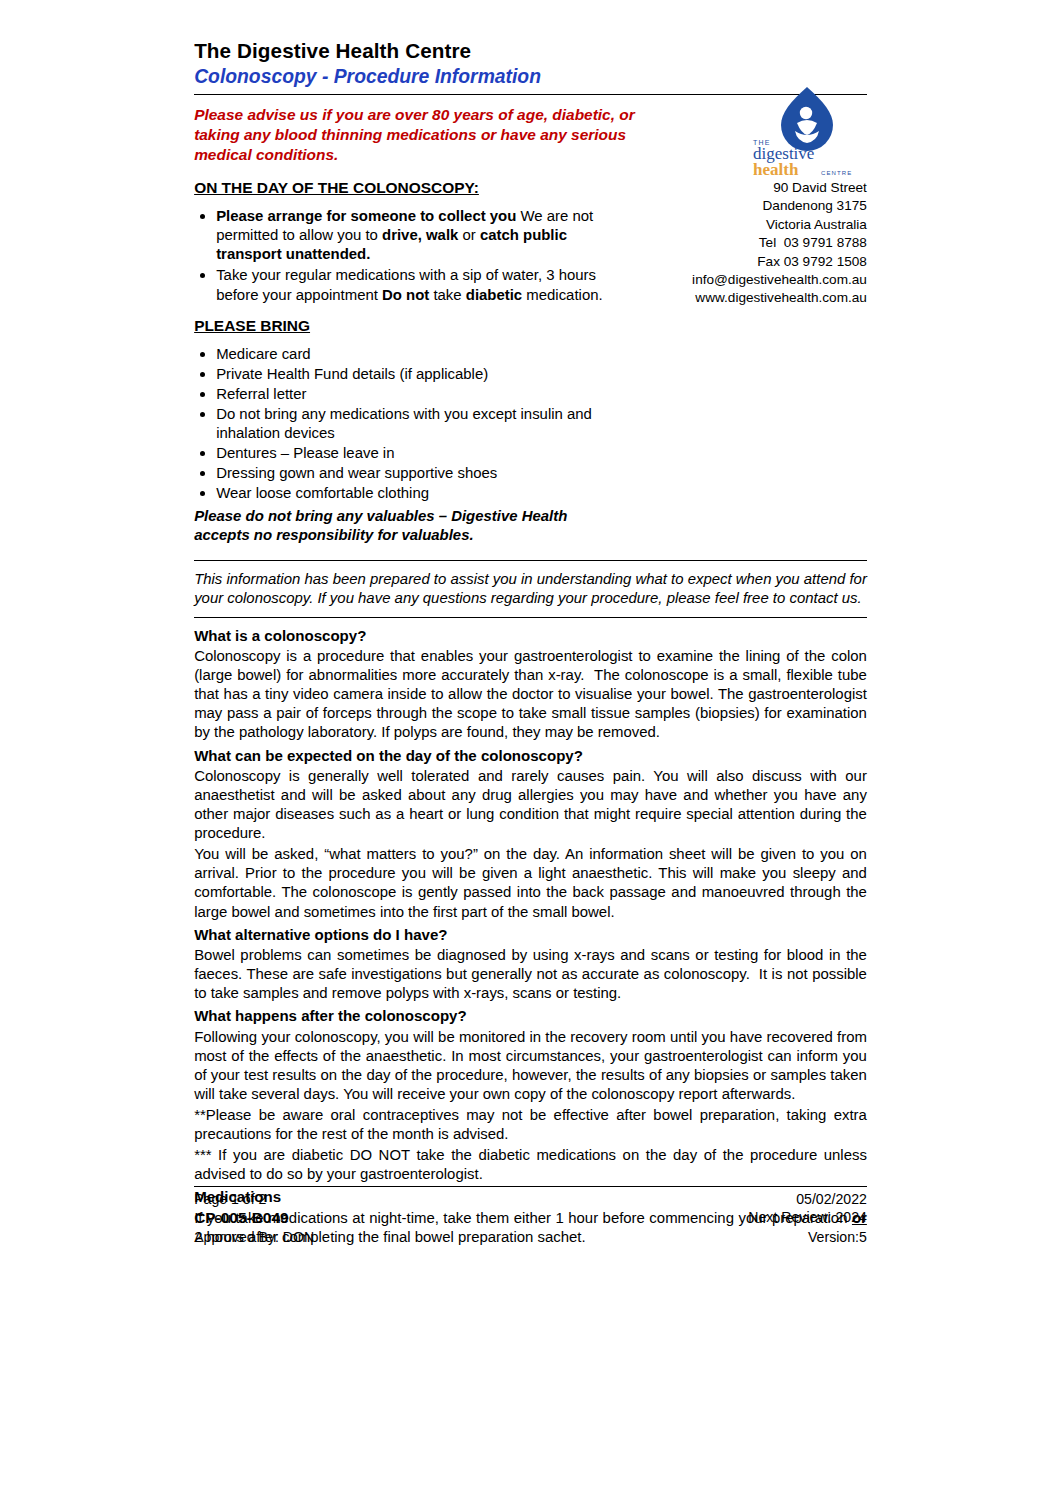The Digestive Health Centre
Colonoscopy - Procedure Information
THE digestive health CENTRE
90 David Street
Dandenong 3175
Victoria Australia
Tel 03 9791 8788
Fax 03 9792 1508
info@digestivehealth.com.au
www.digestivehealth.com.au
Please advise us if you are over 80 years of age, diabetic, or taking any blood thinning medications or have any serious medical conditions.
ON THE DAY OF THE COLONOSCOPY:
Please arrange for someone to collect you We are not permitted to allow you to drive, walk or catch public transport unattended.
Take your regular medications with a sip of water, 3 hours before your appointment Do not take diabetic medication.
PLEASE BRING
Medicare card
Private Health Fund details (if applicable)
Referral letter
Do not bring any medications with you except insulin and inhalation devices
Dentures – Please leave in
Dressing gown and wear supportive shoes
Wear loose comfortable clothing
Please do not bring any valuables – Digestive Health accepts no responsibility for valuables.
This information has been prepared to assist you in understanding what to expect when you attend for your colonoscopy. If you have any questions regarding your procedure, please feel free to contact us.
What is a colonoscopy?
Colonoscopy is a procedure that enables your gastroenterologist to examine the lining of the colon (large bowel) for abnormalities more accurately than x-ray. The colonoscope is a small, flexible tube that has a tiny video camera inside to allow the doctor to visualise your bowel. The gastroenterologist may pass a pair of forceps through the scope to take small tissue samples (biopsies) for examination by the pathology laboratory. If polyps are found, they may be removed.
What can be expected on the day of the colonoscopy?
Colonoscopy is generally well tolerated and rarely causes pain. You will also discuss with our anaesthetist and will be asked about any drug allergies you may have and whether you have any other major diseases such as a heart or lung condition that might require special attention during the procedure.
You will be asked, “what matters to you?” on the day. An information sheet will be given to you on arrival. Prior to the procedure you will be given a light anaesthetic. This will make you sleepy and comfortable. The colonoscope is gently passed into the back passage and manoeuvred through the large bowel and sometimes into the first part of the small bowel.
What alternative options do I have?
Bowel problems can sometimes be diagnosed by using x-rays and scans or testing for blood in the faeces. These are safe investigations but generally not as accurate as colonoscopy. It is not possible to take samples and remove polyps with x-rays, scans or testing.
What happens after the colonoscopy?
Following your colonoscopy, you will be monitored in the recovery room until you have recovered from most of the effects of the anaesthetic. In most circumstances, your gastroenterologist can inform you of your test results on the day of the procedure, however, the results of any biopsies or samples taken will take several days. You will receive your own copy of the colonoscopy report afterwards.
**Please be aware oral contraceptives may not be effective after bowel preparation, taking extra precautions for the rest of the month is advised.
*** If you are diabetic DO NOT take the diabetic medications on the day of the procedure unless advised to do so by your gastroenterologist.
Medications
If you take medications at night-time, take them either 1 hour before commencing your preparation or 2 hours after completing the final bowel preparation sachet.
Page 1 of 2
05/02/2022
CP-005-B049
Next Review: 2024
Approved By: DON
Version:5